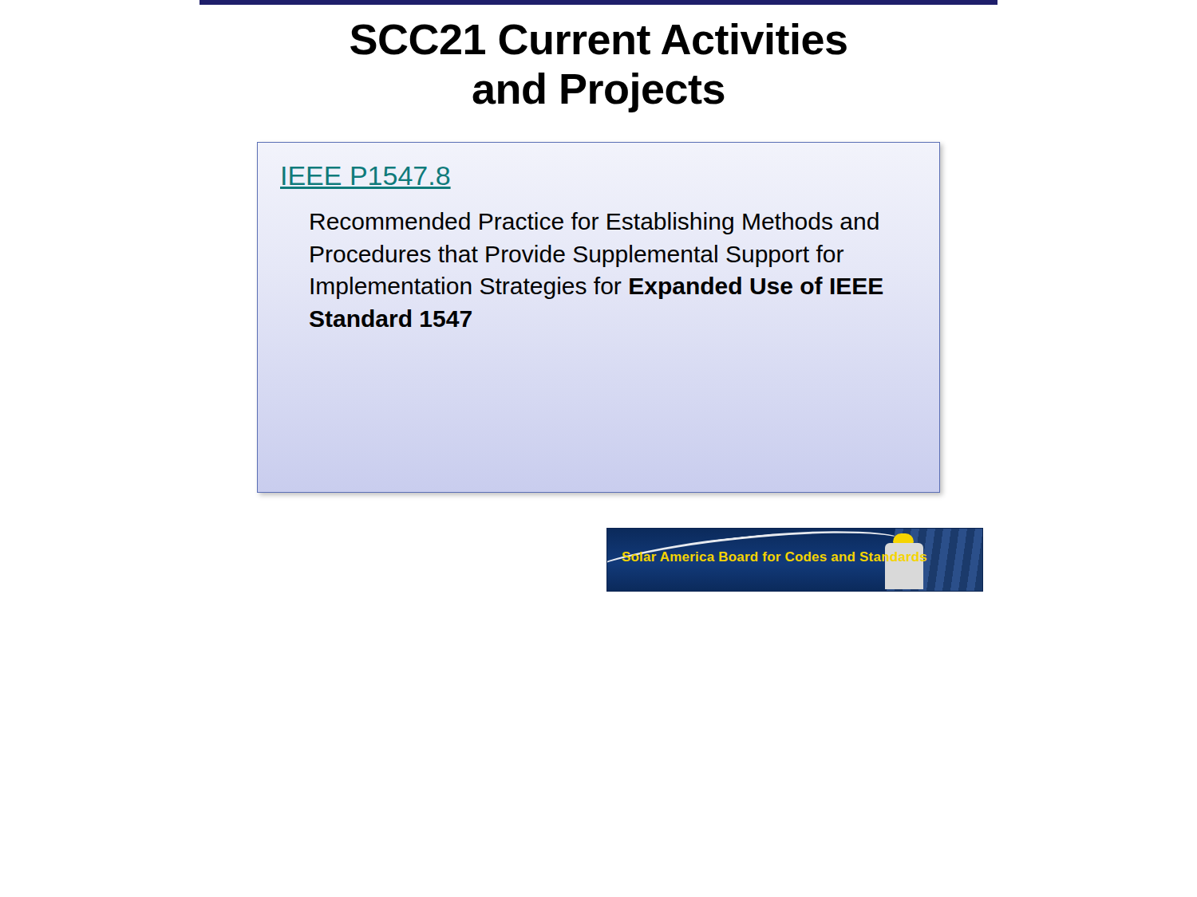SCC21 Current Activities
and Projects
IEEE P1547.8
Recommended Practice for Establishing Methods and Procedures that Provide Supplemental Support for Implementation Strategies for Expanded Use of IEEE Standard 1547
Solar America Board for Codes and Standards